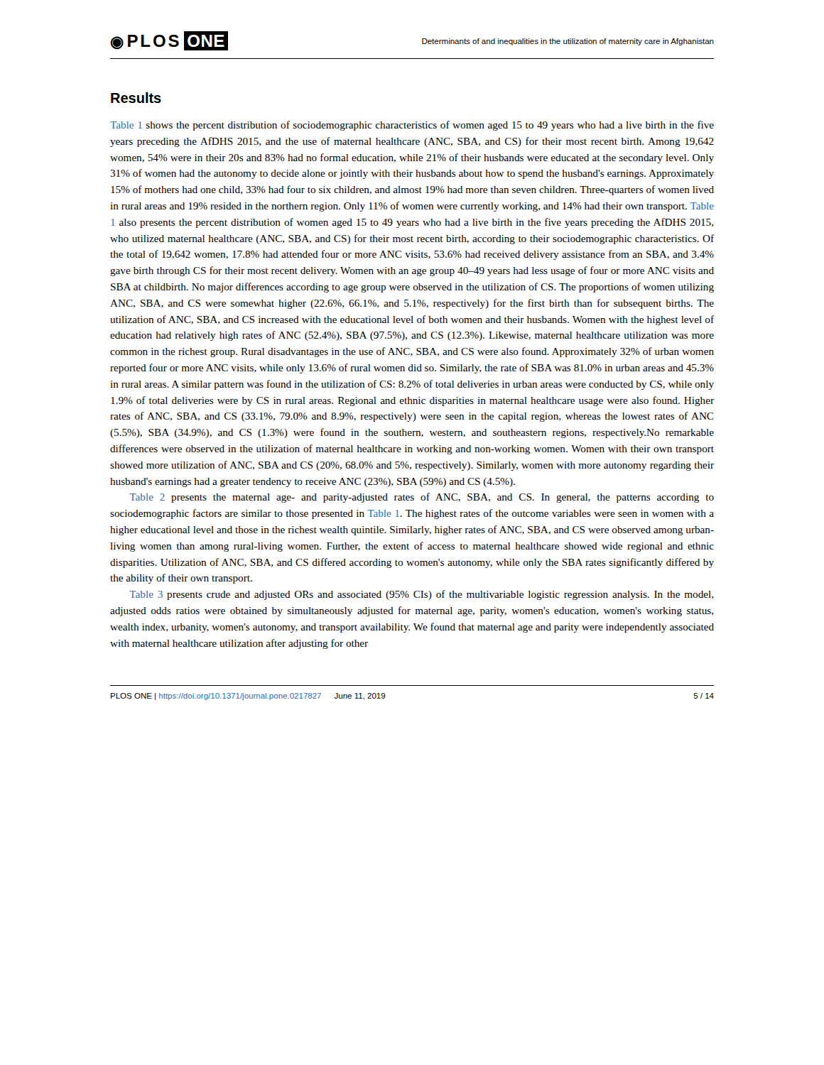◉PLOS ONE
Determinants of and inequalities in the utilization of maternity care in Afghanistan
Results
Table 1 shows the percent distribution of sociodemographic characteristics of women aged 15 to 49 years who had a live birth in the five years preceding the AfDHS 2015, and the use of maternal healthcare (ANC, SBA, and CS) for their most recent birth. Among 19,642 women, 54% were in their 20s and 83% had no formal education, while 21% of their husbands were educated at the secondary level. Only 31% of women had the autonomy to decide alone or jointly with their husbands about how to spend the husband's earnings. Approximately 15% of mothers had one child, 33% had four to six children, and almost 19% had more than seven children. Three-quarters of women lived in rural areas and 19% resided in the northern region. Only 11% of women were currently working, and 14% had their own transport. Table 1 also presents the percent distribution of women aged 15 to 49 years who had a live birth in the five years preceding the AfDHS 2015, who utilized maternal healthcare (ANC, SBA, and CS) for their most recent birth, according to their sociodemographic characteristics. Of the total of 19,642 women, 17.8% had attended four or more ANC visits, 53.6% had received delivery assistance from an SBA, and 3.4% gave birth through CS for their most recent delivery. Women with an age group 40–49 years had less usage of four or more ANC visits and SBA at childbirth. No major differences according to age group were observed in the utilization of CS. The proportions of women utilizing ANC, SBA, and CS were somewhat higher (22.6%, 66.1%, and 5.1%, respectively) for the first birth than for subsequent births. The utilization of ANC, SBA, and CS increased with the educational level of both women and their husbands. Women with the highest level of education had relatively high rates of ANC (52.4%), SBA (97.5%), and CS (12.3%). Likewise, maternal healthcare utilization was more common in the richest group. Rural disadvantages in the use of ANC, SBA, and CS were also found. Approximately 32% of urban women reported four or more ANC visits, while only 13.6% of rural women did so. Similarly, the rate of SBA was 81.0% in urban areas and 45.3% in rural areas. A similar pattern was found in the utilization of CS: 8.2% of total deliveries in urban areas were conducted by CS, while only 1.9% of total deliveries were by CS in rural areas. Regional and ethnic disparities in maternal healthcare usage were also found. Higher rates of ANC, SBA, and CS (33.1%, 79.0% and 8.9%, respectively) were seen in the capital region, whereas the lowest rates of ANC (5.5%), SBA (34.9%), and CS (1.3%) were found in the southern, western, and southeastern regions, respectively.No remarkable differences were observed in the utilization of maternal healthcare in working and non-working women. Women with their own transport showed more utilization of ANC, SBA and CS (20%, 68.0% and 5%, respectively). Similarly, women with more autonomy regarding their husband's earnings had a greater tendency to receive ANC (23%), SBA (59%) and CS (4.5%).
Table 2 presents the maternal age- and parity-adjusted rates of ANC, SBA, and CS. In general, the patterns according to sociodemographic factors are similar to those presented in Table 1. The highest rates of the outcome variables were seen in women with a higher educational level and those in the richest wealth quintile. Similarly, higher rates of ANC, SBA, and CS were observed among urban-living women than among rural-living women. Further, the extent of access to maternal healthcare showed wide regional and ethnic disparities. Utilization of ANC, SBA, and CS differed according to women's autonomy, while only the SBA rates significantly differed by the ability of their own transport.
Table 3 presents crude and adjusted ORs and associated (95% CIs) of the multivariable logistic regression analysis. In the model, adjusted odds ratios were obtained by simultaneously adjusted for maternal age, parity, women's education, women's working status, wealth index, urbanity, women's autonomy, and transport availability. We found that maternal age and parity were independently associated with maternal healthcare utilization after adjusting for other
PLOS ONE | https://doi.org/10.1371/journal.pone.0217827
June 11, 2019
5 / 14